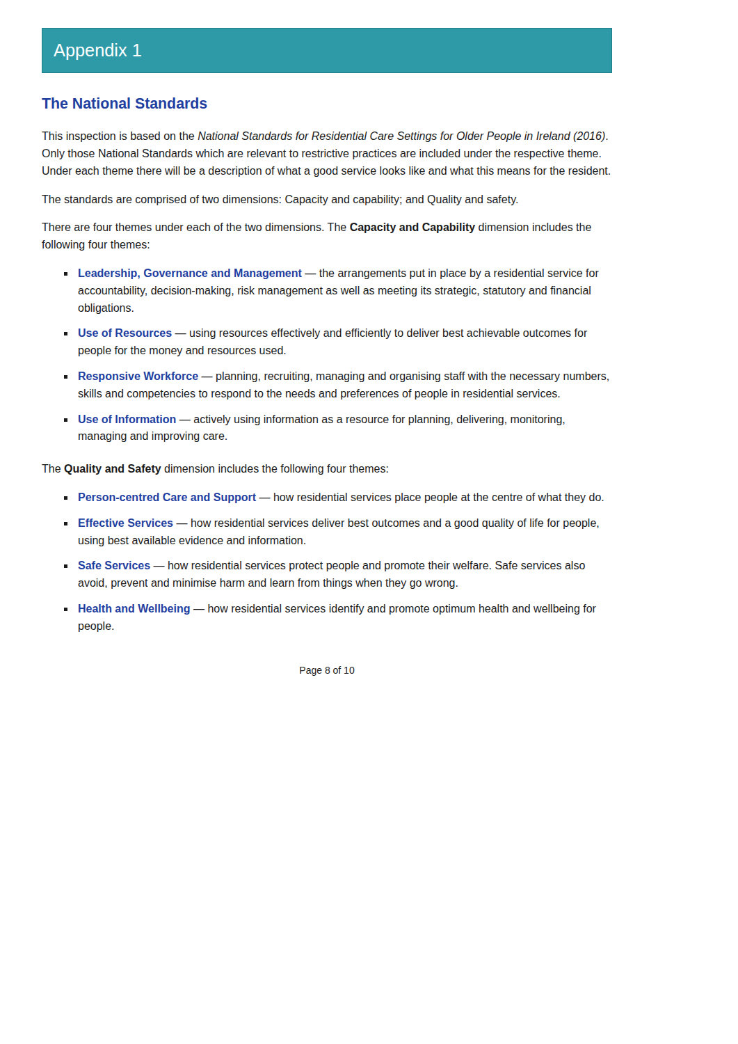Appendix 1
The National Standards
This inspection is based on the National Standards for Residential Care Settings for Older People in Ireland (2016). Only those National Standards which are relevant to restrictive practices are included under the respective theme. Under each theme there will be a description of what a good service looks like and what this means for the resident.
The standards are comprised of two dimensions: Capacity and capability; and Quality and safety.
There are four themes under each of the two dimensions. The Capacity and Capability dimension includes the following four themes:
Leadership, Governance and Management — the arrangements put in place by a residential service for accountability, decision-making, risk management as well as meeting its strategic, statutory and financial obligations.
Use of Resources — using resources effectively and efficiently to deliver best achievable outcomes for people for the money and resources used.
Responsive Workforce — planning, recruiting, managing and organising staff with the necessary numbers, skills and competencies to respond to the needs and preferences of people in residential services.
Use of Information — actively using information as a resource for planning, delivering, monitoring, managing and improving care.
The Quality and Safety dimension includes the following four themes:
Person-centred Care and Support — how residential services place people at the centre of what they do.
Effective Services — how residential services deliver best outcomes and a good quality of life for people, using best available evidence and information.
Safe Services — how residential services protect people and promote their welfare. Safe services also avoid, prevent and minimise harm and learn from things when they go wrong.
Health and Wellbeing — how residential services identify and promote optimum health and wellbeing for people.
Page 8 of 10